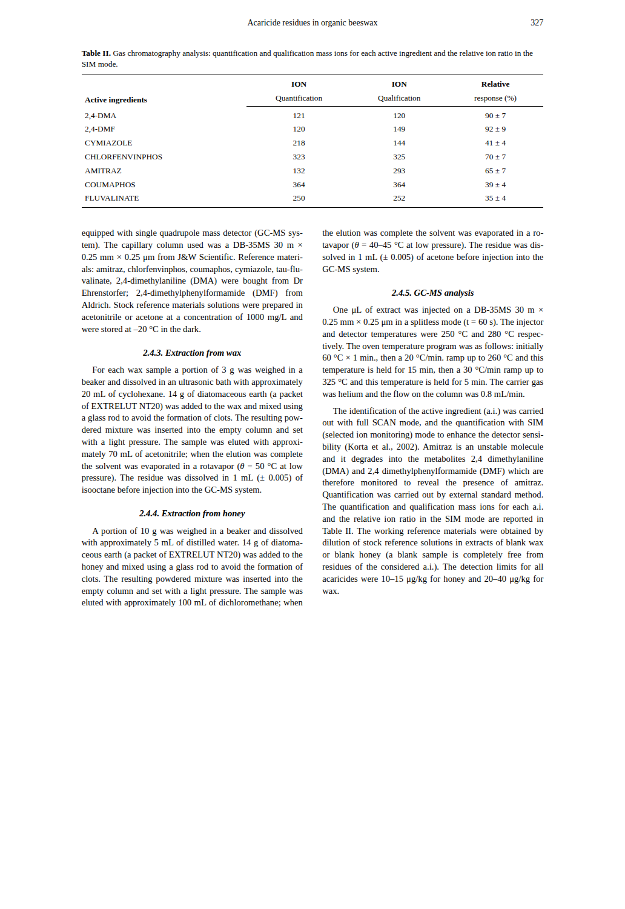Acaricide residues in organic beeswax 327
Table II. Gas chromatography analysis: quantification and qualification mass ions for each active ingredient and the relative ion ratio in the SIM mode.
| Active ingredients | ION | ION | Relative |
| --- | --- | --- | --- |
| Quantification | Qualification | response (%) |
| 2,4-DMA | 121 | 120 | 90 ± 7 |
| 2,4-DMF | 120 | 149 | 92 ± 9 |
| CYMIAZOLE | 218 | 144 | 41 ± 4 |
| CHLORFENVINPHOS | 323 | 325 | 70 ± 7 |
| AMITRAZ | 132 | 293 | 65 ± 7 |
| COUMAPHOS | 364 | 364 | 39 ± 4 |
| FLUVALINATE | 250 | 252 | 35 ± 4 |
equipped with single quadrupole mass detector (GC-MS system). The capillary column used was a DB-35MS 30 m × 0.25 mm × 0.25 μm from J&W Scientific. Reference materials: amitraz, chlorfenvinphos, coumaphos, cymiazole, tau-fluvalinate, 2,4-dimethylaniline (DMA) were bought from Dr Ehrenstorfer; 2,4-dimethylphenylformamide (DMF) from Aldrich. Stock reference materials solutions were prepared in acetonitrile or acetone at a concentration of 1000 mg/L and were stored at –20 °C in the dark.
2.4.3. Extraction from wax
For each wax sample a portion of 3 g was weighed in a beaker and dissolved in an ultrasonic bath with approximately 20 mL of cyclohexane. 14 g of diatomaceous earth (a packet of EXTRELUT NT20) was added to the wax and mixed using a glass rod to avoid the formation of clots. The resulting powdered mixture was inserted into the empty column and set with a light pressure. The sample was eluted with approximately 70 mL of acetonitrile; when the elution was complete the solvent was evaporated in a rotavapor (θ = 50 °C at low pressure). The residue was dissolved in 1 mL (± 0.005) of isooctane before injection into the GC-MS system.
2.4.4. Extraction from honey
A portion of 10 g was weighed in a beaker and dissolved with approximately 5 mL of distilled water. 14 g of diatomaceous earth (a packet of EXTRELUT NT20) was added to the honey and mixed using a glass rod to avoid the formation of clots. The resulting powdered mixture was inserted into the empty column and set with a light pressure. The sample was eluted with approximately 100 mL of dichloromethane; when the elution was complete the solvent was evaporated in a rotavapor (θ = 40–45 °C at low pressure). The residue was dissolved in 1 mL (± 0.005) of acetone before injection into the GC-MS system.
2.4.5. GC-MS analysis
One μL of extract was injected on a DB-35MS 30 m × 0.25 mm × 0.25 μm in a splitless mode (t = 60 s). The injector and detector temperatures were 250 °C and 280 °C respectively. The oven temperature program was as follows: initially 60 °C × 1 min., then a 20 °C/min. ramp up to 260 °C and this temperature is held for 15 min, then a 30 °C/min ramp up to 325 °C and this temperature is held for 5 min. The carrier gas was helium and the flow on the column was 0.8 mL/min.
The identification of the active ingredient (a.i.) was carried out with full SCAN mode, and the quantification with SIM (selected ion monitoring) mode to enhance the detector sensibility (Korta et al., 2002). Amitraz is an unstable molecule and it degrades into the metabolites 2,4 dimethylaniline (DMA) and 2,4 dimethylphenylformamide (DMF) which are therefore monitored to reveal the presence of amitraz. Quantification was carried out by external standard method. The quantification and qualification mass ions for each a.i. and the relative ion ratio in the SIM mode are reported in Table II. The working reference materials were obtained by dilution of stock reference solutions in extracts of blank wax or blank honey (a blank sample is completely free from residues of the considered a.i.). The detection limits for all acaricides were 10–15 μg/kg for honey and 20–40 μg/kg for wax.